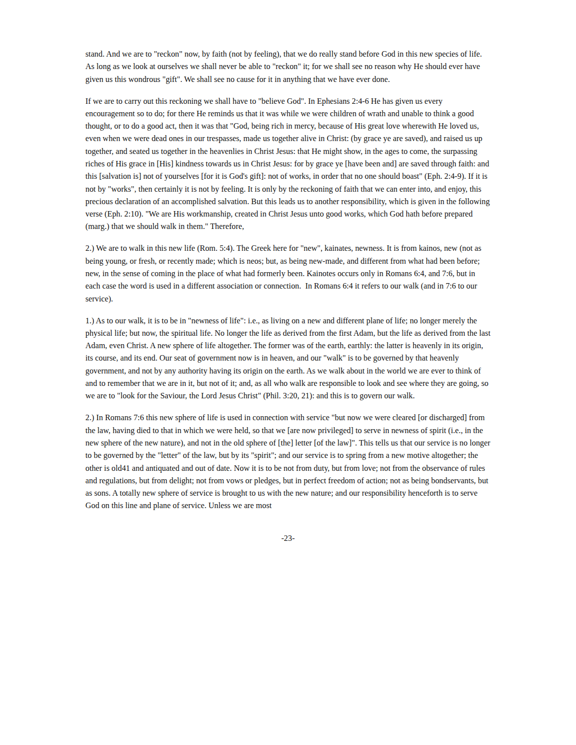stand. And we are to "reckon" now, by faith (not by feeling), that we do really stand before God in this new species of life. As long as we look at ourselves we shall never be able to "reckon" it; for we shall see no reason why He should ever have given us this wondrous "gift". We shall see no cause for it in anything that we have ever done.
If we are to carry out this reckoning we shall have to "believe God". In Ephesians 2:4-6 He has given us every encouragement so to do; for there He reminds us that it was while we were children of wrath and unable to think a good thought, or to do a good act, then it was that "God, being rich in mercy, because of His great love wherewith He loved us, even when we were dead ones in our trespasses, made us together alive in Christ: (by grace ye are saved), and raised us up together, and seated us together in the heavenlies in Christ Jesus: that He might show, in the ages to come, the surpassing riches of His grace in [His] kindness towards us in Christ Jesus: for by grace ye [have been and] are saved through faith: and this [salvation is] not of yourselves [for it is God's gift]: not of works, in order that no one should boast" (Eph. 2:4-9). If it is not by "works", then certainly it is not by feeling. It is only by the reckoning of faith that we can enter into, and enjoy, this precious declaration of an accomplished salvation. But this leads us to another responsibility, which is given in the following verse (Eph. 2:10). "We are His workmanship, created in Christ Jesus unto good works, which God hath before prepared (marg.) that we should walk in them." Therefore,
2.) We are to walk in this new life (Rom. 5:4). The Greek here for "new", kainates, newness. It is from kainos, new (not as being young, or fresh, or recently made; which is neos; but, as being new-made, and different from what had been before; new, in the sense of coming in the place of what had formerly been. Kainotes occurs only in Romans 6:4, and 7:6, but in each case the word is used in a different association or connection. In Romans 6:4 it refers to our walk (and in 7:6 to our service).
1.) As to our walk, it is to be in "newness of life": i.e., as living on a new and different plane of life; no longer merely the physical life; but now, the spiritual life. No longer the life as derived from the first Adam, but the life as derived from the last Adam, even Christ. A new sphere of life altogether. The former was of the earth, earthly: the latter is heavenly in its origin, its course, and its end. Our seat of government now is in heaven, and our "walk" is to be governed by that heavenly government, and not by any authority having its origin on the earth. As we walk about in the world we are ever to think of and to remember that we are in it, but not of it; and, as all who walk are responsible to look and see where they are going, so we are to "look for the Saviour, the Lord Jesus Christ" (Phil. 3:20, 21): and this is to govern our walk.
2.) In Romans 7:6 this new sphere of life is used in connection with service "but now we were cleared [or discharged] from the law, having died to that in which we were held, so that we [are now privileged] to serve in newness of spirit (i.e., in the new sphere of the new nature), and not in the old sphere of [the] letter [of the law]". This tells us that our service is no longer to be governed by the "letter" of the law, but by its "spirit"; and our service is to spring from a new motive altogether; the other is old41 and antiquated and out of date. Now it is to be not from duty, but from love; not from the observance of rules and regulations, but from delight; not from vows or pledges, but in perfect freedom of action; not as being bondservants, but as sons. A totally new sphere of service is brought to us with the new nature; and our responsibility henceforth is to serve God on this line and plane of service. Unless we are most
-23-